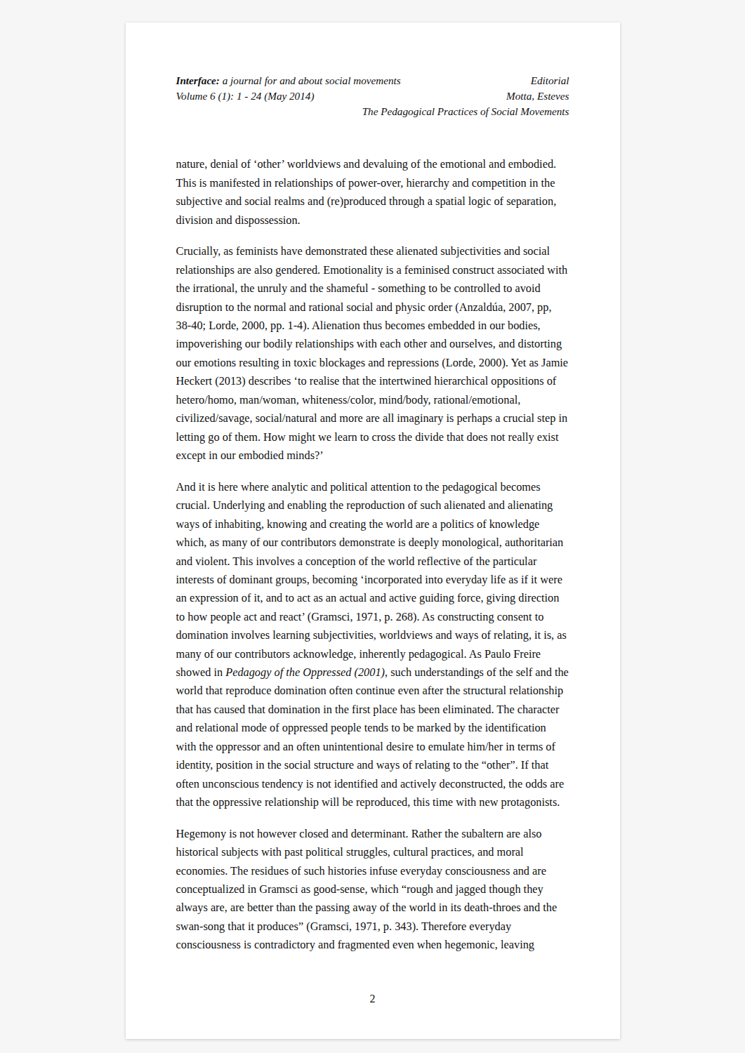Interface: a journal for and about social movements
Editorial
Volume 6 (1): 1 - 24 (May 2014)
Motta, Esteves
The Pedagogical Practices of Social Movements
nature, denial of ‘other’ worldviews and devaluing of the emotional and embodied. This is manifested in relationships of power-over, hierarchy and competition in the subjective and social realms and (re)produced through a spatial logic of separation, division and dispossession.
Crucially, as feminists have demonstrated these alienated subjectivities and social relationships are also gendered. Emotionality is a feminised construct associated with the irrational, the unruly and the shameful - something to be controlled to avoid disruption to the normal and rational social and physic order (Anzaldúa, 2007, pp, 38-40; Lorde, 2000, pp. 1-4). Alienation thus becomes embedded in our bodies, impoverishing our bodily relationships with each other and ourselves, and distorting our emotions resulting in toxic blockages and repressions (Lorde, 2000). Yet as Jamie Heckert (2013) describes ‘to realise that the intertwined hierarchical oppositions of hetero/homo, man/woman, whiteness/color, mind/body, rational/emotional, civilized/savage, social/natural and more are all imaginary is perhaps a crucial step in letting go of them. How might we learn to cross the divide that does not really exist except in our embodied minds?’
And it is here where analytic and political attention to the pedagogical becomes crucial. Underlying and enabling the reproduction of such alienated and alienating ways of inhabiting, knowing and creating the world are a politics of knowledge which, as many of our contributors demonstrate is deeply monological, authoritarian and violent. This involves a conception of the world reflective of the particular interests of dominant groups, becoming ‘incorporated into everyday life as if it were an expression of it, and to act as an actual and active guiding force, giving direction to how people act and react’ (Gramsci, 1971, p. 268). As constructing consent to domination involves learning subjectivities, worldviews and ways of relating, it is, as many of our contributors acknowledge, inherently pedagogical. As Paulo Freire showed in Pedagogy of the Oppressed (2001), such understandings of the self and the world that reproduce domination often continue even after the structural relationship that has caused that domination in the first place has been eliminated. The character and relational mode of oppressed people tends to be marked by the identification with the oppressor and an often unintentional desire to emulate him/her in terms of identity, position in the social structure and ways of relating to the “other”. If that often unconscious tendency is not identified and actively deconstructed, the odds are that the oppressive relationship will be reproduced, this time with new protagonists.
Hegemony is not however closed and determinant. Rather the subaltern are also historical subjects with past political struggles, cultural practices, and moral economies. The residues of such histories infuse everyday consciousness and are conceptualized in Gramsci as good-sense, which “rough and jagged though they always are, are better than the passing away of the world in its death-throes and the swan-song that it produces” (Gramsci, 1971, p. 343). Therefore everyday consciousness is contradictory and fragmented even when hegemonic, leaving
2